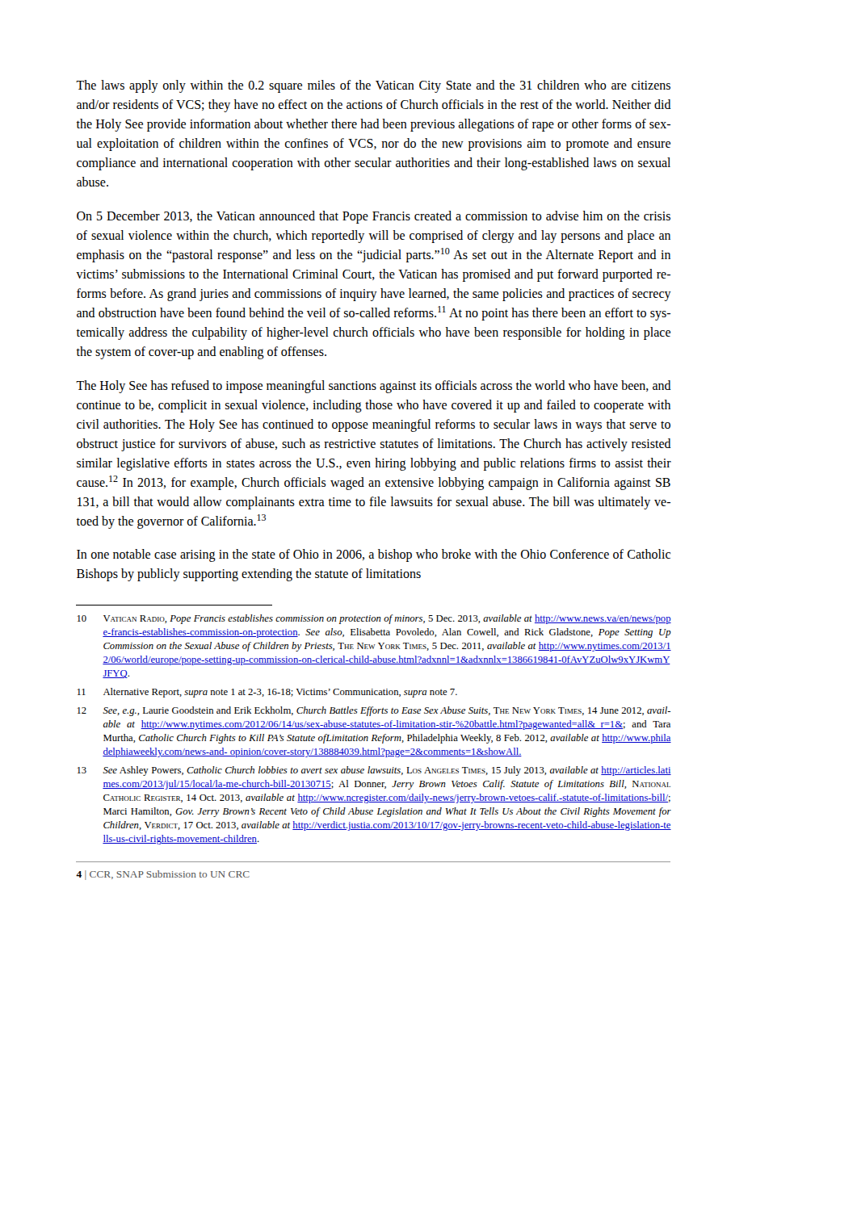The laws apply only within the 0.2 square miles of the Vatican City State and the 31 children who are citizens and/or residents of VCS; they have no effect on the actions of Church officials in the rest of the world. Neither did the Holy See provide information about whether there had been previous allegations of rape or other forms of sexual exploitation of children within the confines of VCS, nor do the new provisions aim to promote and ensure compliance and international cooperation with other secular authorities and their long-established laws on sexual abuse.
On 5 December 2013, the Vatican announced that Pope Francis created a commission to advise him on the crisis of sexual violence within the church, which reportedly will be comprised of clergy and lay persons and place an emphasis on the “pastoral response” and less on the “judicial parts.”10 As set out in the Alternate Report and in victims’ submissions to the International Criminal Court, the Vatican has promised and put forward purported reforms before. As grand juries and commissions of inquiry have learned, the same policies and practices of secrecy and obstruction have been found behind the veil of so-called reforms.11 At no point has there been an effort to systemically address the culpability of higher-level church officials who have been responsible for holding in place the system of cover-up and enabling of offenses.
The Holy See has refused to impose meaningful sanctions against its officials across the world who have been, and continue to be, complicit in sexual violence, including those who have covered it up and failed to cooperate with civil authorities. The Holy See has continued to oppose meaningful reforms to secular laws in ways that serve to obstruct justice for survivors of abuse, such as restrictive statutes of limitations. The Church has actively resisted similar legislative efforts in states across the U.S., even hiring lobbying and public relations firms to assist their cause.12 In 2013, for example, Church officials waged an extensive lobbying campaign in California against SB 131, a bill that would allow complainants extra time to file lawsuits for sexual abuse. The bill was ultimately vetoed by the governor of California.13
In one notable case arising in the state of Ohio in 2006, a bishop who broke with the Ohio Conference of Catholic Bishops by publicly supporting extending the statute of limitations
10 Vatican Radio, Pope Francis establishes commission on protection of minors, 5 Dec. 2013, available at http://www.news.va/en/news/pope-francis-establishes-commission-on-protection. See also, Elisabetta Povoledo, Alan Cowell, and Rick Gladstone, Pope Setting Up Commission on the Sexual Abuse of Children by Priests, The New York Times, 5 Dec. 2011, available at http://www.nytimes.com/2013/12/06/world/europe/pope-setting-up-commission-on-clerical-child-abuse.html?adxnnl=1&adxnnlx=1386619841-0fAvYZuOlw9xYJKwmYJFYQ.
11 Alternative Report, supra note 1 at 2-3, 16-18; Victims’ Communication, supra note 7.
12 See, e.g., Laurie Goodstein and Erik Eckholm, Church Battles Efforts to Ease Sex Abuse Suits, The New York Times, 14 June 2012, available at http://www.nytimes.com/2012/06/14/us/sex-abuse-statutes-of-limitation-stir-%20battle.html?pagewanted=all&_r=1&; and Tara Murtha, Catholic Church Fights to Kill PA’s Statute ofLimitation Reform, Philadelphia Weekly, 8 Feb. 2012, available at http://www.philadelphiaweekly.com/news-and- opinion/cover-story/138884039.html?page=2&comments=1&showAll.
13 See Ashley Powers, Catholic Church lobbies to avert sex abuse lawsuits, Los Angeles Times, 15 July 2013, available at http://articles.latimes.com/2013/jul/15/local/la-me-church-bill-20130715; Al Donner, Jerry Brown Vetoes Calif. Statute of Limitations Bill, National Catholic Register, 14 Oct. 2013, available at http://www.ncregister.com/daily-news/jerry-brown-vetoes-calif.-statute-of-limitations-bill/; Marci Hamilton, Gov. Jerry Brown’s Recent Veto of Child Abuse Legislation and What It Tells Us About the Civil Rights Movement for Children, Verdict, 17 Oct. 2013, available at http://verdict.justia.com/2013/10/17/gov-jerry-browns-recent-veto-child-abuse-legislation-tells-us-civil-rights-movement-children.
4 | CCR, SNAP Submission to UN CRC